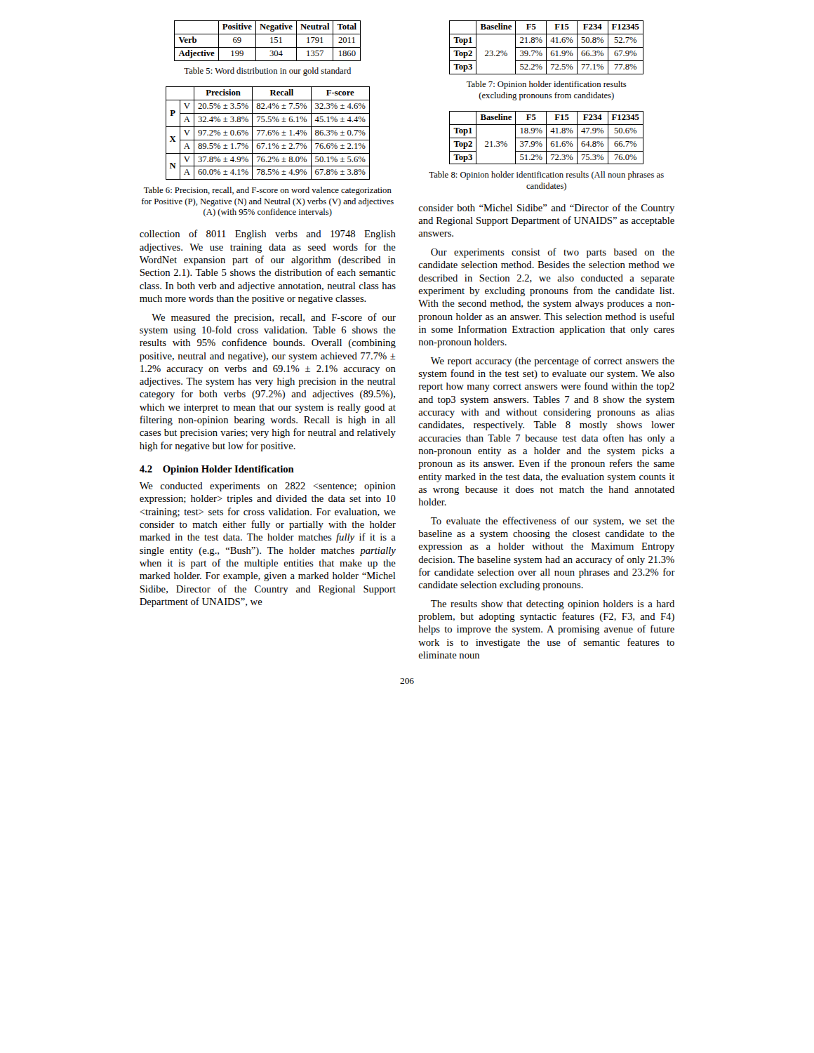| | Positive | Negative | Neutral | Total |
| Verb | 69 | 151 | 1791 | 2011 |
| Adjective | 199 | 304 | 1357 | 1860 |
Table 5: Word distribution in our gold standard
| | | Precision | Recall | F-score |
| P | V | 20.5% ± 3.5% | 82.4% ± 7.5% | 32.3% ± 4.6% |
| A | 32.4% ± 3.8% | 75.5% ± 6.1% | 45.1% ± 4.4% |
| X | V | 97.2% ± 0.6% | 77.6% ± 1.4% | 86.3% ± 0.7% |
| A | 89.5% ± 1.7% | 67.1% ± 2.7% | 76.6% ± 2.1% |
| N | V | 37.8% ± 4.9% | 76.2% ± 8.0% | 50.1% ± 5.6% |
| A | 60.0% ± 4.1% | 78.5% ± 4.9% | 67.8% ± 3.8% |
Table 6: Precision, recall, and F-score on word valence categorization for Positive (P), Negative (N) and Neutral (X) verbs (V) and adjectives (A) (with 95% confidence intervals)
collection of 8011 English verbs and 19748 English adjectives. We use training data as seed words for the WordNet expansion part of our algorithm (described in Section 2.1). Table 5 shows the distribution of each semantic class. In both verb and adjective annotation, neutral class has much more words than the positive or negative classes.
We measured the precision, recall, and F-score of our system using 10-fold cross validation. Table 6 shows the results with 95% confidence bounds. Overall (combining positive, neutral and negative), our system achieved 77.7% ± 1.2% accuracy on verbs and 69.1% ± 2.1% accuracy on adjectives. The system has very high precision in the neutral category for both verbs (97.2%) and adjectives (89.5%), which we interpret to mean that our system is really good at filtering non-opinion bearing words. Recall is high in all cases but precision varies; very high for neutral and relatively high for negative but low for positive.
4.2 Opinion Holder Identification
We conducted experiments on 2822 <sentence; opinion expression; holder> triples and divided the data set into 10 <training; test> sets for cross validation. For evaluation, we consider to match either fully or partially with the holder marked in the test data. The holder matches fully if it is a single entity (e.g., “Bush”). The holder matches partially when it is part of the multiple entities that make up the marked holder. For example, given a marked holder “Michel Sidibe, Director of the Country and Regional Support Department of UNAIDS”, we
| | Baseline | F5 | F15 | F234 | F12345 |
| Top1 | 23.2% | 21.8% | 41.6% | 50.8% | 52.7% |
| Top2 | 39.7% | 61.9% | 66.3% | 67.9% |
| Top3 | 52.2% | 72.5% | 77.1% | 77.8% |
Table 7: Opinion holder identification results
(excluding pronouns from candidates)
| | Baseline | F5 | F15 | F234 | F12345 |
| Top1 | 21.3% | 18.9% | 41.8% | 47.9% | 50.6% |
| Top2 | 37.9% | 61.6% | 64.8% | 66.7% |
| Top3 | 51.2% | 72.3% | 75.3% | 76.0% |
Table 8: Opinion holder identification results (All noun phrases as candidates)
consider both “Michel Sidibe” and “Director of the Country and Regional Support Department of UNAIDS” as acceptable answers.
Our experiments consist of two parts based on the candidate selection method. Besides the selection method we described in Section 2.2, we also conducted a separate experiment by excluding pronouns from the candidate list. With the second method, the system always produces a non-pronoun holder as an answer. This selection method is useful in some Information Extraction application that only cares non-pronoun holders.
We report accuracy (the percentage of correct answers the system found in the test set) to evaluate our system. We also report how many correct answers were found within the top2 and top3 system answers. Tables 7 and 8 show the system accuracy with and without considering pronouns as alias candidates, respectively. Table 8 mostly shows lower accuracies than Table 7 because test data often has only a non-pronoun entity as a holder and the system picks a pronoun as its answer. Even if the pronoun refers the same entity marked in the test data, the evaluation system counts it as wrong because it does not match the hand annotated holder.
To evaluate the effectiveness of our system, we set the baseline as a system choosing the closest candidate to the expression as a holder without the Maximum Entropy decision. The baseline system had an accuracy of only 21.3% for candidate selection over all noun phrases and 23.2% for candidate selection excluding pronouns.
The results show that detecting opinion holders is a hard problem, but adopting syntactic features (F2, F3, and F4) helps to improve the system. A promising avenue of future work is to investigate the use of semantic features to eliminate noun
206